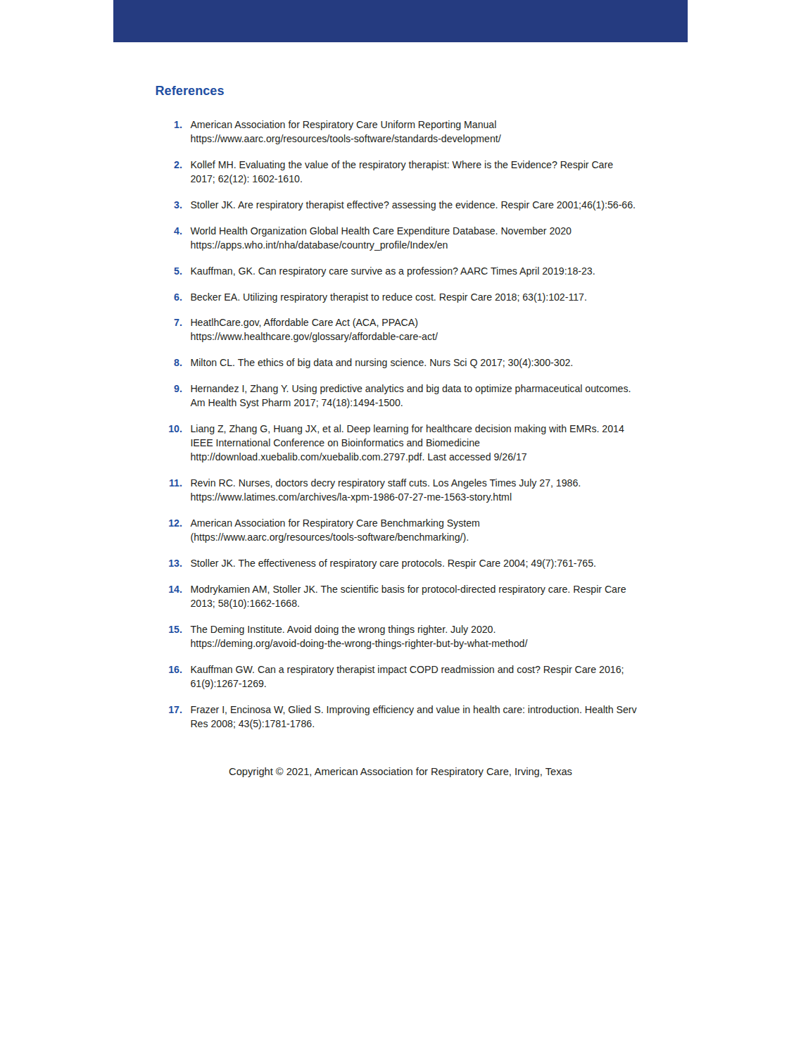References
American Association for Respiratory Care Uniform Reporting Manual
https://www.aarc.org/resources/tools-software/standards-development/
Kollef MH. Evaluating the value of the respiratory therapist: Where is the Evidence? Respir Care 2017; 62(12): 1602-1610.
Stoller JK. Are respiratory therapist effective? assessing the evidence. Respir Care 2001;46(1):56-66.
World Health Organization Global Health Care Expenditure Database. November 2020
https://apps.who.int/nha/database/country_profile/Index/en
Kauffman, GK. Can respiratory care survive as a profession? AARC Times April 2019:18-23.
Becker EA. Utilizing respiratory therapist to reduce cost. Respir Care 2018; 63(1):102-117.
HeatlhCare.gov, Affordable Care Act (ACA, PPACA)
https://www.healthcare.gov/glossary/affordable-care-act/
Milton CL. The ethics of big data and nursing science. Nurs Sci Q 2017; 30(4):300-302.
Hernandez I, Zhang Y. Using predictive analytics and big data to optimize pharmaceutical outcomes. Am Health Syst Pharm 2017; 74(18):1494-1500.
Liang Z, Zhang G, Huang JX, et al. Deep learning for healthcare decision making with EMRs. 2014 IEEE International Conference on Bioinformatics and Biomedicine
http://download.xuebalib.com/xuebalib.com.2797.pdf. Last accessed 9/26/17
Revin RC. Nurses, doctors decry respiratory staff cuts. Los Angeles Times July 27, 1986.
https://www.latimes.com/archives/la-xpm-1986-07-27-me-1563-story.html
American Association for Respiratory Care Benchmarking System
(https://www.aarc.org/resources/tools-software/benchmarking/).
Stoller JK. The effectiveness of respiratory care protocols. Respir Care 2004; 49(7):761-765.
Modrykamien AM, Stoller JK. The scientific basis for protocol-directed respiratory care. Respir Care 2013; 58(10):1662-1668.
The Deming Institute. Avoid doing the wrong things righter. July 2020.
https://deming.org/avoid-doing-the-wrong-things-righter-but-by-what-method/
Kauffman GW. Can a respiratory therapist impact COPD readmission and cost? Respir Care 2016; 61(9):1267-1269.
Frazer I, Encinosa W, Glied S. Improving efficiency and value in health care: introduction. Health Serv Res 2008; 43(5):1781-1786.
Copyright © 2021, American Association for Respiratory Care, Irving, Texas